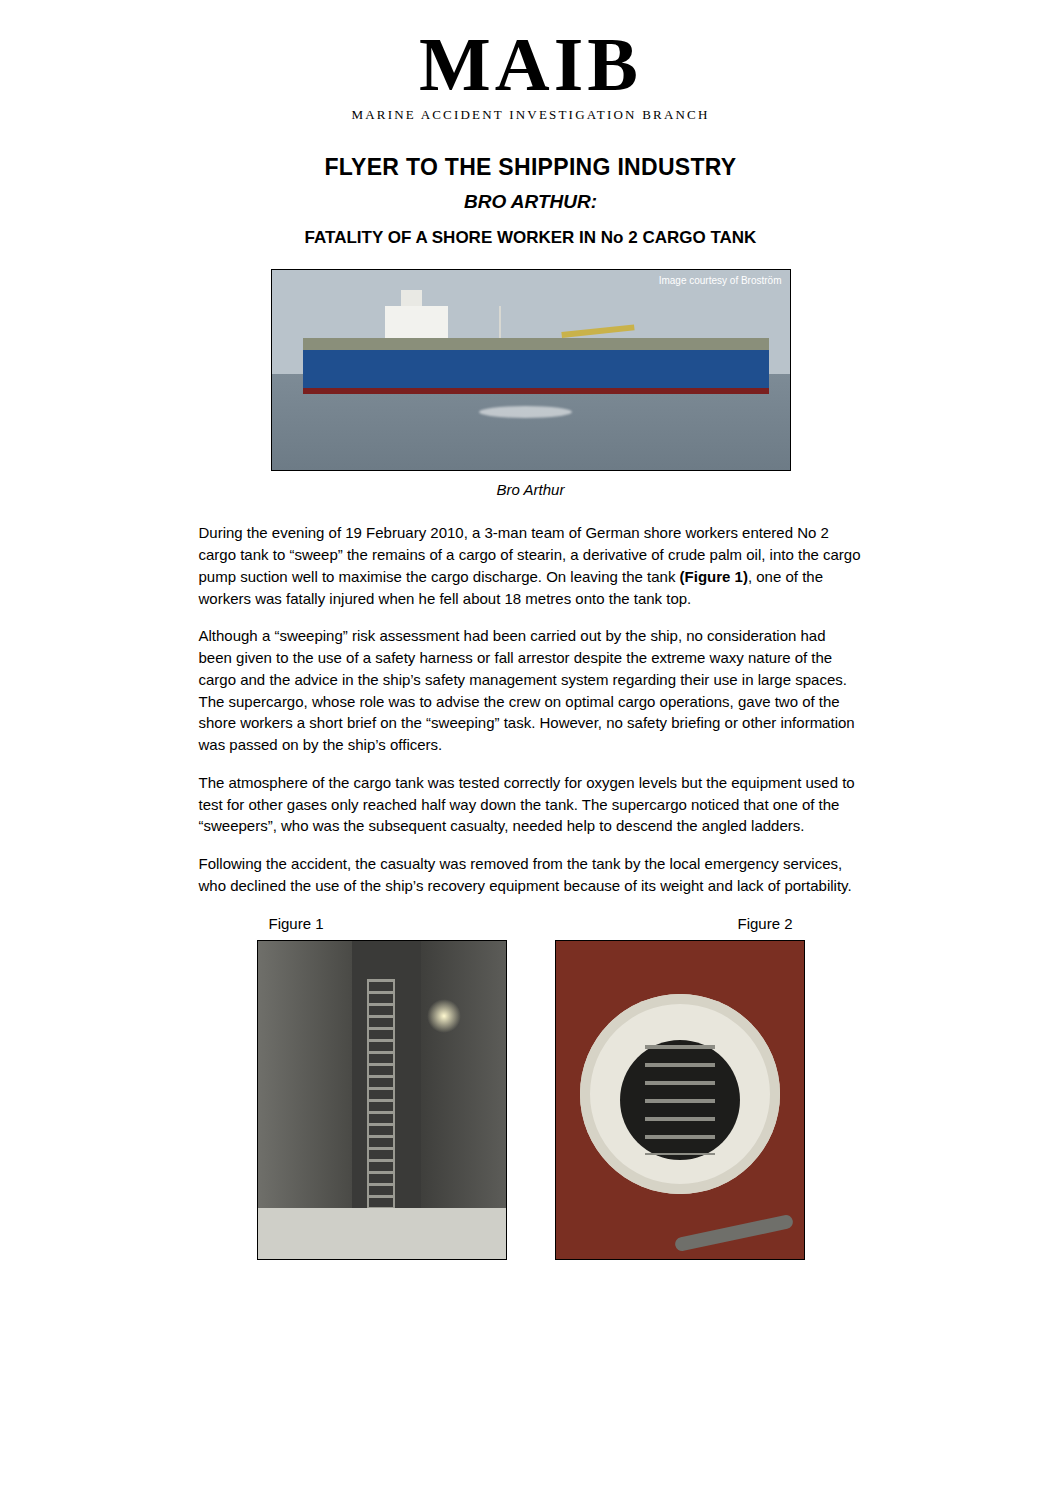MAIB
MARINE ACCIDENT INVESTIGATION BRANCH
FLYER TO THE SHIPPING INDUSTRY
BRO ARTHUR:
FATALITY OF A SHORE WORKER IN No 2 CARGO TANK
Image courtesy of Broström
Bro Arthur
During the evening of 19 February 2010, a 3-man team of German shore workers entered No 2 cargo tank to “sweep” the remains of a cargo of stearin, a derivative of crude palm oil, into the cargo pump suction well to maximise the cargo discharge. On leaving the tank (Figure 1), one of the workers was fatally injured when he fell about 18 metres onto the tank top.
Although a “sweeping” risk assessment had been carried out by the ship, no consideration had been given to the use of a safety harness or fall arrestor despite the extreme waxy nature of the cargo and the advice in the ship’s safety management system regarding their use in large spaces. The supercargo, whose role was to advise the crew on optimal cargo operations, gave two of the shore workers a short brief on the “sweeping” task. However, no safety briefing or other information was passed on by the ship’s officers.
The atmosphere of the cargo tank was tested correctly for oxygen levels but the equipment used to test for other gases only reached half way down the tank. The supercargo noticed that one of the “sweepers”, who was the subsequent casualty, needed help to descend the angled ladders.
Following the accident, the casualty was removed from the tank by the local emergency services, who declined the use of the ship’s recovery equipment because of its weight and lack of portability.
Figure 1 Figure 2